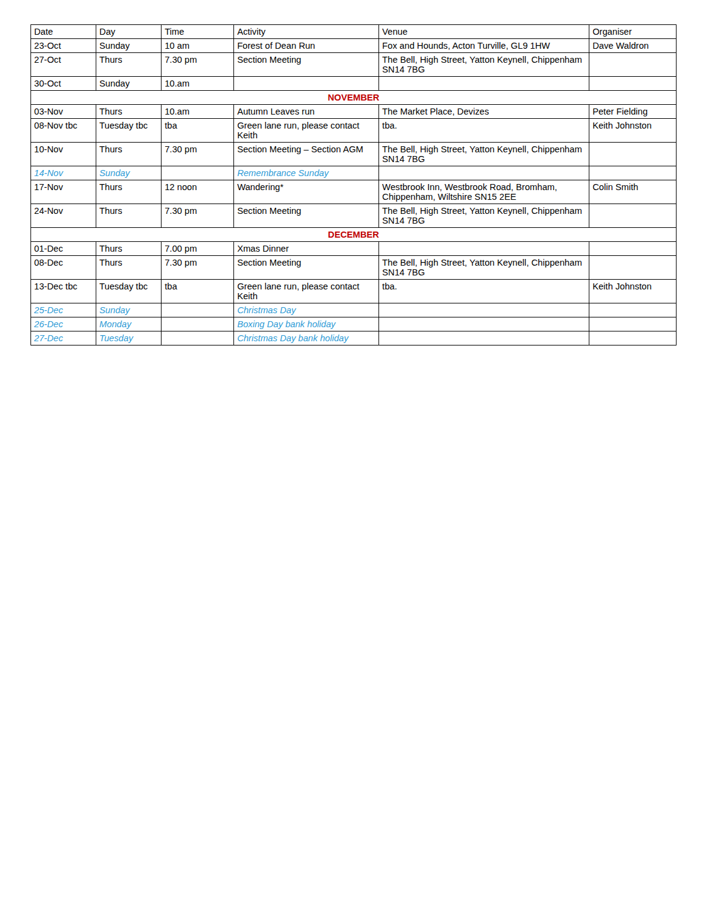| Date | Day | Time | Activity | Venue | Organiser |
| --- | --- | --- | --- | --- | --- |
| 23-Oct | Sunday | 10 am | Forest of Dean Run | Fox and Hounds, Acton Turville, GL9 1HW | Dave Waldron |
| 27-Oct | Thurs | 7.30 pm | Section Meeting | The Bell, High Street, Yatton Keynell, Chippenham SN14 7BG | |
| 30-Oct | Sunday | 10.am | | | |
| NOVEMBER |
| 03-Nov | Thurs | 10.am | Autumn Leaves run | The Market Place, Devizes | Peter Fielding |
| 08-Nov tbc | Tuesday tbc | tba | Green lane run, please contact Keith | tba. | Keith Johnston |
| 10-Nov | Thurs | 7.30 pm | Section Meeting – Section AGM | The Bell, High Street, Yatton Keynell, Chippenham SN14 7BG | |
| 14-Nov | Sunday | | Remembrance Sunday | | |
| 17-Nov | Thurs | 12 noon | Wandering* | Westbrook Inn, Westbrook Road, Bromham, Chippenham, Wiltshire SN15 2EE | Colin Smith |
| 24-Nov | Thurs | 7.30 pm | Section Meeting | The Bell, High Street, Yatton Keynell, Chippenham SN14 7BG | |
| DECEMBER |
| 01-Dec | Thurs | 7.00 pm | Xmas Dinner | | |
| 08-Dec | Thurs | 7.30 pm | Section Meeting | The Bell, High Street, Yatton Keynell, Chippenham SN14 7BG | |
| 13-Dec tbc | Tuesday tbc | tba | Green lane run, please contact Keith | tba. | Keith Johnston |
| 25-Dec | Sunday | | Christmas Day | | |
| 26-Dec | Monday | | Boxing Day bank holiday | | |
| 27-Dec | Tuesday | | Christmas Day bank holiday | | |